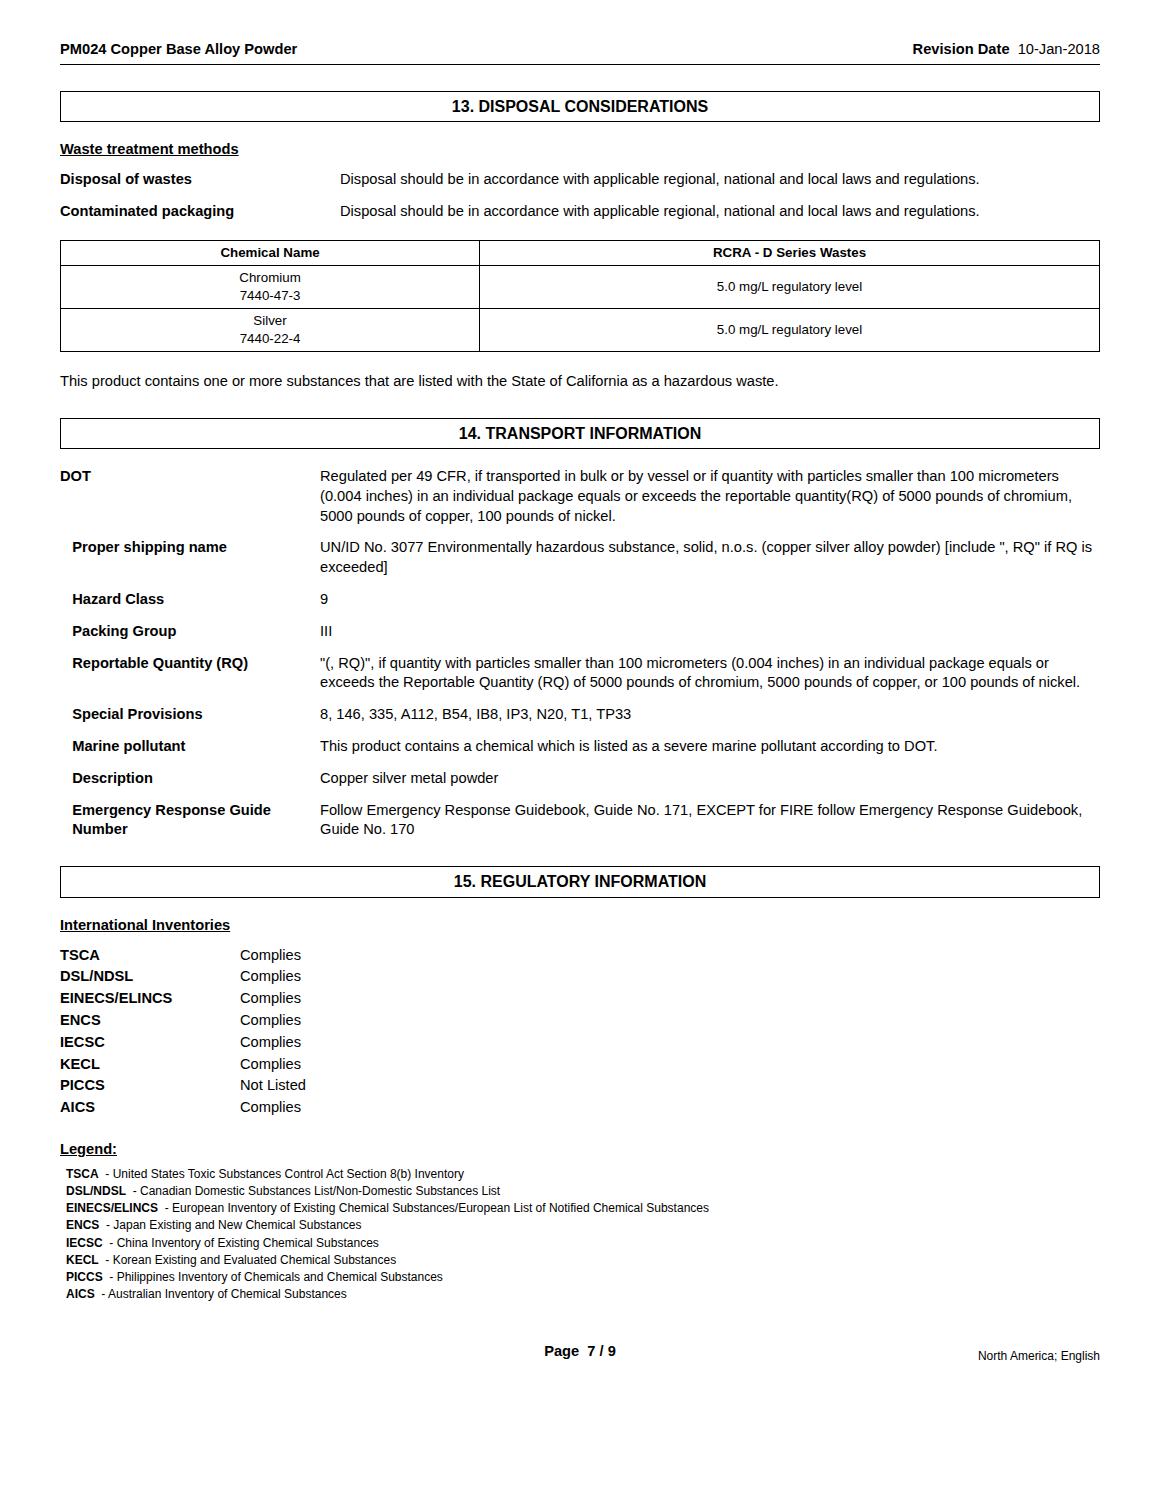PM024 Copper Base Alloy Powder
Revision Date 10-Jan-2018
13. DISPOSAL CONSIDERATIONS
Waste treatment methods
Disposal of wastes
Disposal should be in accordance with applicable regional, national and local laws and regulations.
Contaminated packaging
Disposal should be in accordance with applicable regional, national and local laws and regulations.
| Chemical Name | RCRA - D Series Wastes |
| --- | --- |
| Chromium 7440-47-3 | 5.0 mg/L regulatory level |
| Silver 7440-22-4 | 5.0 mg/L regulatory level |
This product contains one or more substances that are listed with the State of California as a hazardous waste.
14. TRANSPORT INFORMATION
DOT
Regulated per 49 CFR, if transported in bulk or by vessel or if quantity with particles smaller than 100 micrometers (0.004 inches) in an individual package equals or exceeds the reportable quantity(RQ) of 5000 pounds of chromium, 5000 pounds of copper, 100 pounds of nickel.
Proper shipping name
UN/ID No. 3077 Environmentally hazardous substance, solid, n.o.s. (copper silver alloy powder) [include ", RQ" if RQ is exceeded]
Hazard Class
9
Packing Group
III
Reportable Quantity (RQ)
"(, RQ)", if quantity with particles smaller than 100 micrometers (0.004 inches) in an individual package equals or exceeds the Reportable Quantity (RQ) of 5000 pounds of chromium, 5000 pounds of copper, or 100 pounds of nickel.
Special Provisions
8, 146, 335, A112, B54, IB8, IP3, N20, T1, TP33
Marine pollutant
This product contains a chemical which is listed as a severe marine pollutant according to DOT.
Description
Copper silver metal powder
Emergency Response Guide
Number
Follow Emergency Response Guidebook, Guide No. 171, EXCEPT for FIRE follow Emergency Response Guidebook, Guide No. 170
15. REGULATORY INFORMATION
International Inventories
TSCA
Complies
DSL/NDSL
Complies
EINECS/ELINCS
Complies
ENCS
Complies
IECSC
Complies
KECL
Complies
PICCS
Not Listed
AICS
Complies
Legend:
TSCA - United States Toxic Substances Control Act Section 8(b) Inventory
DSL/NDSL - Canadian Domestic Substances List/Non-Domestic Substances List
EINECS/ELINCS - European Inventory of Existing Chemical Substances/European List of Notified Chemical Substances
ENCS - Japan Existing and New Chemical Substances
IECSC - China Inventory of Existing Chemical Substances
KECL - Korean Existing and Evaluated Chemical Substances
PICCS - Philippines Inventory of Chemicals and Chemical Substances
AICS - Australian Inventory of Chemical Substances
Page 7 / 9 North America; English